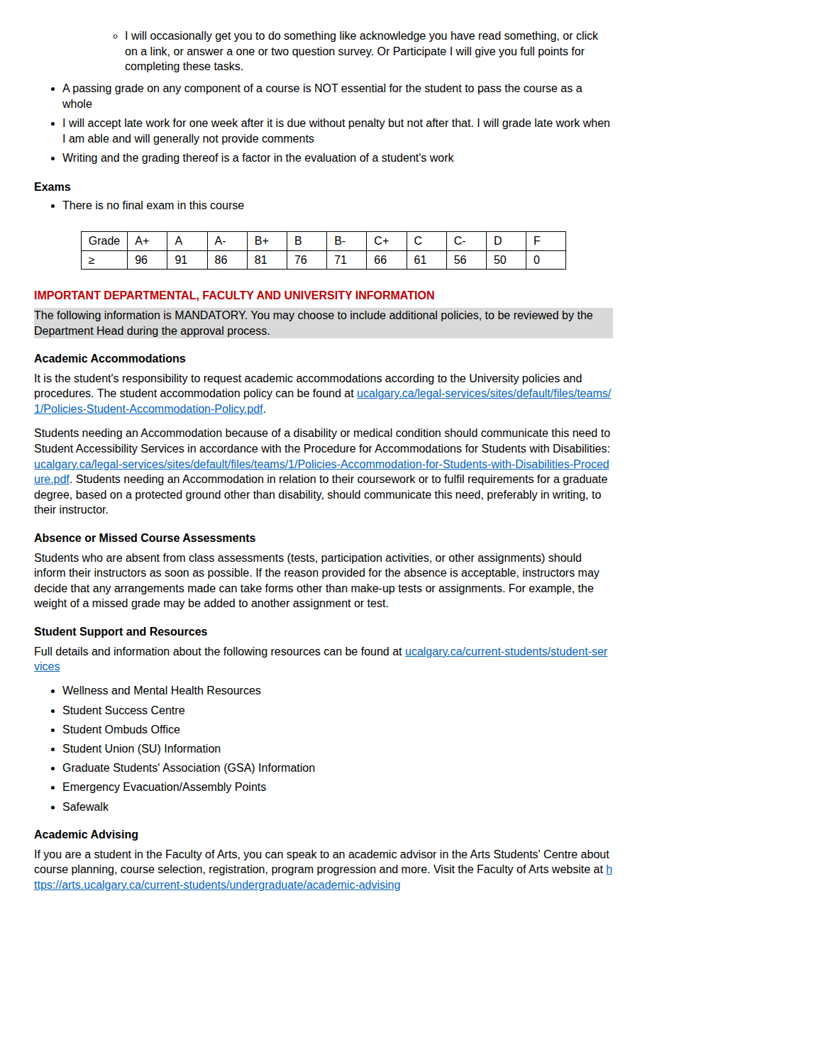I will occasionally get you to do something like acknowledge you have read something, or click on a link, or answer a one or two question survey. Or Participate I will give you full points for completing these tasks.
A passing grade on any component of a course is NOT essential for the student to pass the course as a whole
I will accept late work for one week after it is due without penalty but not after that. I will grade late work when I am able and will generally not provide comments
Writing and the grading thereof is a factor in the evaluation of a student's work
Exams
There is no final exam in this course
| Grade | A+ | A | A- | B+ | B | B- | C+ | C | C- | D | F |
| ≥ | 96 | 91 | 86 | 81 | 76 | 71 | 66 | 61 | 56 | 50 | 0 |
IMPORTANT DEPARTMENTAL, FACULTY AND UNIVERSITY INFORMATION
The following information is MANDATORY. You may choose to include additional policies, to be reviewed by the Department Head during the approval process.
Academic Accommodations
It is the student's responsibility to request academic accommodations according to the University policies and procedures. The student accommodation policy can be found at ucalgary.ca/legal-services/sites/default/files/teams/1/Policies-Student-Accommodation-Policy.pdf.
Students needing an Accommodation because of a disability or medical condition should communicate this need to Student Accessibility Services in accordance with the Procedure for Accommodations for Students with Disabilities: ucalgary.ca/legal-services/sites/default/files/teams/1/Policies-Accommodation-for-Students-with-Disabilities-Procedure.pdf. Students needing an Accommodation in relation to their coursework or to fulfil requirements for a graduate degree, based on a protected ground other than disability, should communicate this need, preferably in writing, to their instructor.
Absence or Missed Course Assessments
Students who are absent from class assessments (tests, participation activities, or other assignments) should inform their instructors as soon as possible. If the reason provided for the absence is acceptable, instructors may decide that any arrangements made can take forms other than make-up tests or assignments. For example, the weight of a missed grade may be added to another assignment or test.
Student Support and Resources
Full details and information about the following resources can be found at ucalgary.ca/current-students/student-services
Wellness and Mental Health Resources
Student Success Centre
Student Ombuds Office
Student Union (SU) Information
Graduate Students' Association (GSA) Information
Emergency Evacuation/Assembly Points
Safewalk
Academic Advising
If you are a student in the Faculty of Arts, you can speak to an academic advisor in the Arts Students' Centre about course planning, course selection, registration, program progression and more. Visit the Faculty of Arts website at https://arts.ucalgary.ca/current-students/undergraduate/academic-advising